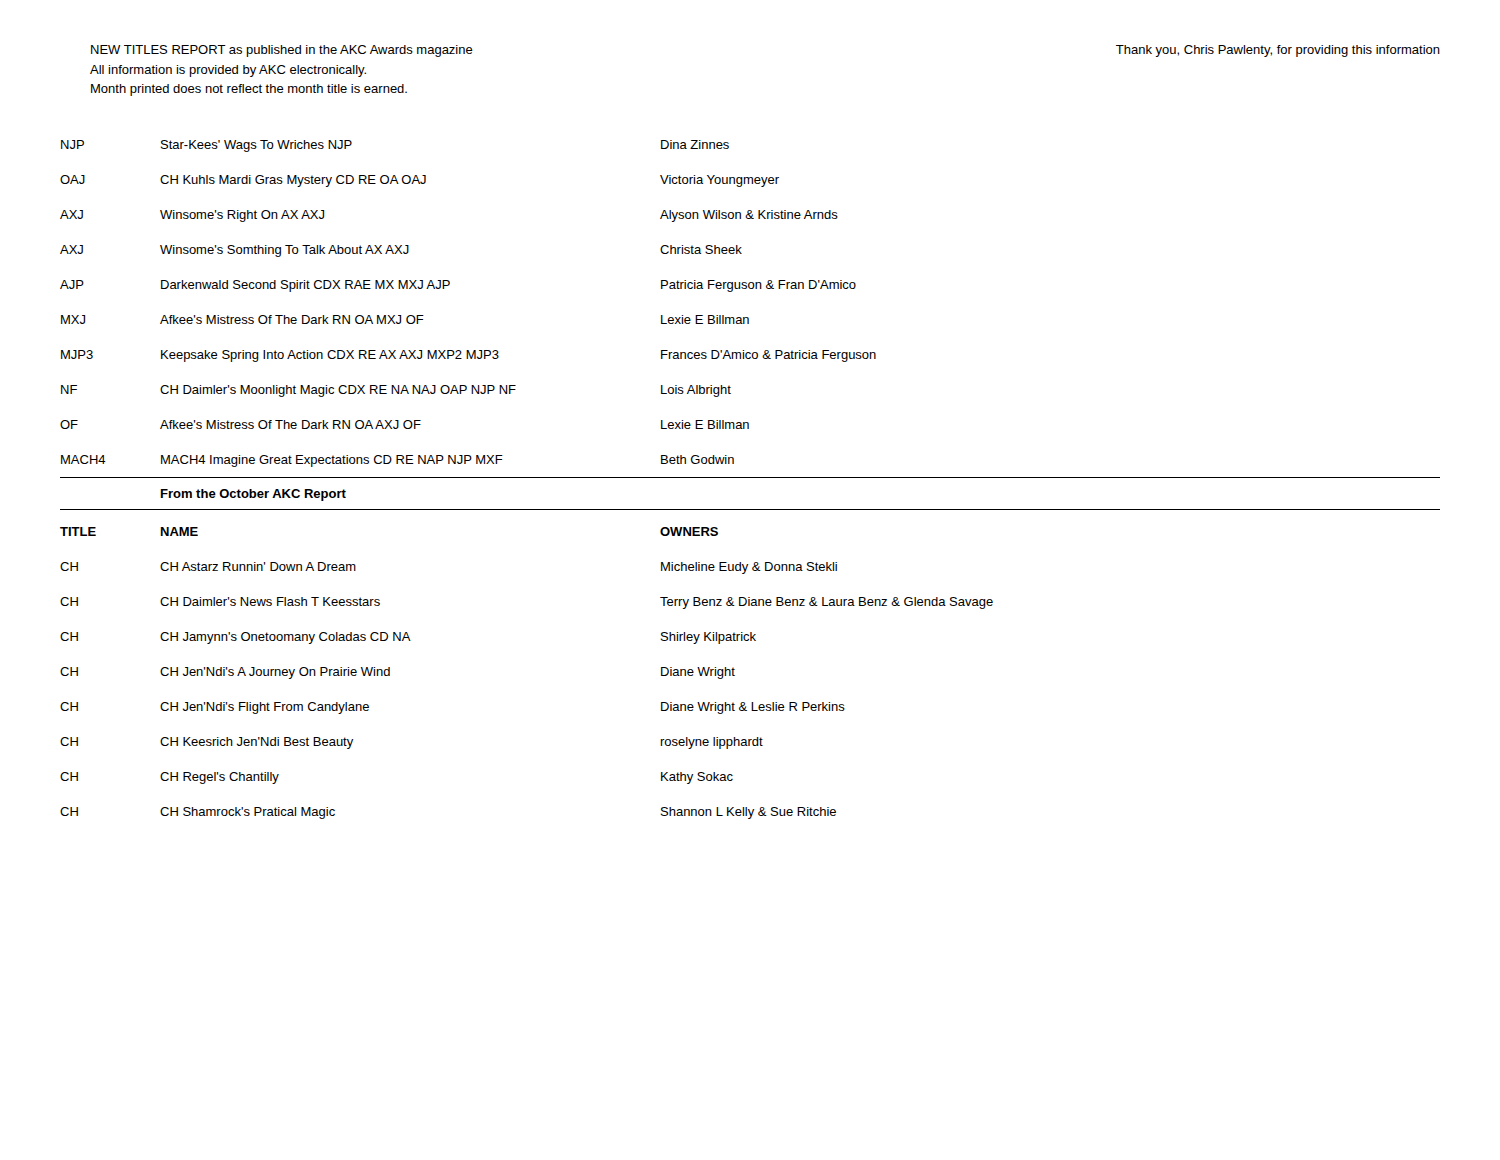NEW TITLES REPORT as published in the AKC Awards magazine
All information is provided by AKC electronically.
Month printed does not reflect the month title is earned.
Thank you, Chris Pawlenty, for providing this information
| NJP | Star-Kees' Wags To Wriches NJP | Dina Zinnes |
| OAJ | CH Kuhls Mardi Gras Mystery CD RE OA OAJ | Victoria Youngmeyer |
| AXJ | Winsome's Right On AX AXJ | Alyson Wilson & Kristine Arnds |
| AXJ | Winsome's Somthing To Talk About AX AXJ | Christa Sheek |
| AJP | Darkenwald Second Spirit CDX RAE MX MXJ AJP | Patricia Ferguson & Fran D'Amico |
| MXJ | Afkee's Mistress Of The Dark RN OA MXJ OF | Lexie E Billman |
| MJP3 | Keepsake Spring Into Action CDX RE AX AXJ MXP2 MJP3 | Frances D'Amico & Patricia Ferguson |
| NF | CH Daimler's Moonlight Magic CDX RE NA NAJ OAP NJP NF | Lois Albright |
| OF | Afkee's Mistress Of The Dark RN OA AXJ OF | Lexie E Billman |
| MACH4 | MACH4 Imagine Great Expectations CD RE NAP NJP MXF | Beth Godwin |
| | From the October AKC Report | |
| TITLE | NAME | OWNERS |
| CH | CH Astarz Runnin' Down A Dream | Micheline Eudy & Donna Stekli |
| CH | CH Daimler's News Flash T Keesstars | Terry Benz & Diane Benz & Laura Benz & Glenda Savage |
| CH | CH Jamynn's Onetoomany Coladas CD NA | Shirley Kilpatrick |
| CH | CH Jen'Ndi's A Journey On Prairie Wind | Diane Wright |
| CH | CH Jen'Ndi's Flight From Candylane | Diane Wright & Leslie R Perkins |
| CH | CH Keesrich Jen'Ndi Best Beauty | roselyne lipphardt |
| CH | CH Regel's Chantilly | Kathy Sokac |
| CH | CH Shamrock's Pratical Magic | Shannon L Kelly & Sue Ritchie |